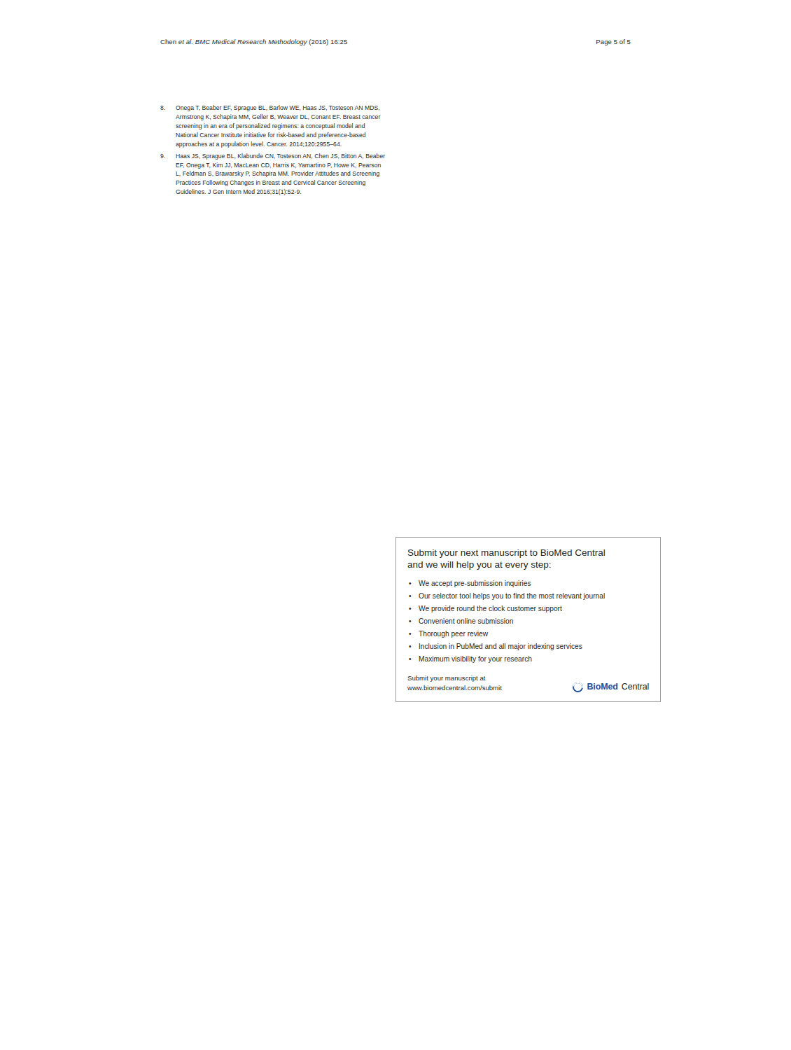Chen et al. BMC Medical Research Methodology (2016) 16:25
Page 5 of 5
8. Onega T, Beaber EF, Sprague BL, Barlow WE, Haas JS, Tosteson AN MDS, Armstrong K, Schapira MM, Geller B, Weaver DL, Conant EF. Breast cancer screening in an era of personalized regimens: a conceptual model and National Cancer Institute initiative for risk-based and preference-based approaches at a population level. Cancer. 2014;120:2955–64.
9. Haas JS, Sprague BL, Klabunde CN, Tosteson AN, Chen JS, Bitton A, Beaber EF, Onega T, Kim JJ, MacLean CD, Harris K, Yamartino P, Howe K, Pearson L, Feldman S, Brawarsky P, Schapira MM. Provider Attitudes and Screening Practices Following Changes in Breast and Cervical Cancer Screening Guidelines. J Gen Intern Med 2016;31(1):52-9.
Submit your next manuscript to BioMed Central
and we will help you at every step:
We accept pre-submission inquiries
Our selector tool helps you to find the most relevant journal
We provide round the clock customer support
Convenient online submission
Thorough peer review
Inclusion in PubMed and all major indexing services
Maximum visibility for your research
Submit your manuscript at
www.biomedcentral.com/submit
BioMed Central